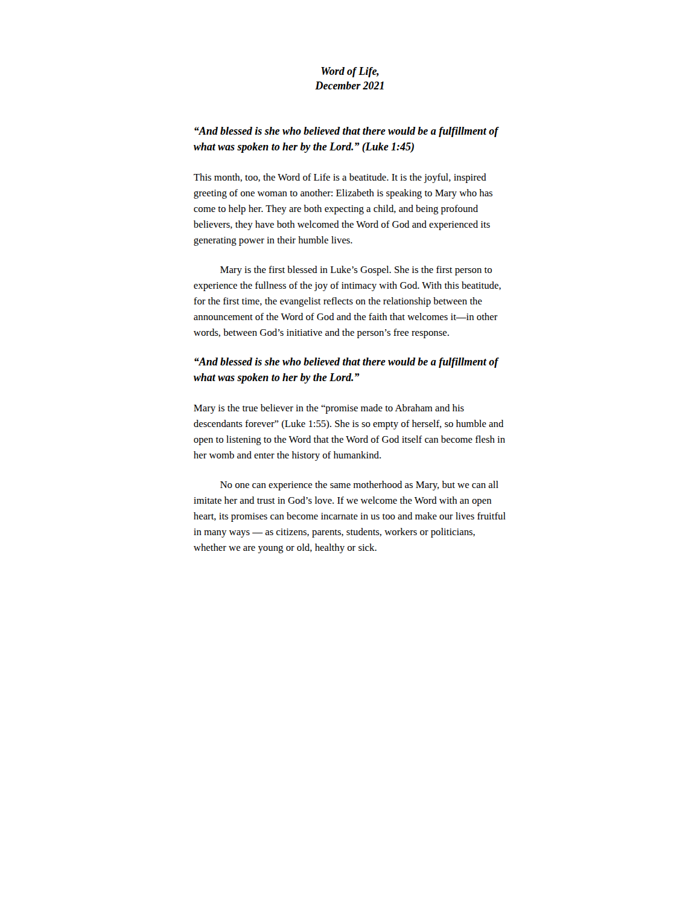Word of Life,
December 2021
“And blessed is she who believed that there would be a fulfillment of what was spoken to her by the Lord.” (Luke 1:45)
This month, too, the Word of Life is a beatitude. It is the joyful, inspired greeting of one woman to another: Elizabeth is speaking to Mary who has come to help her. They are both expecting a child, and being profound believers, they have both welcomed the Word of God and experienced its generating power in their humble lives.
Mary is the first blessed in Luke’s Gospel. She is the first person to experience the fullness of the joy of intimacy with God. With this beatitude, for the first time, the evangelist reflects on the relationship between the announcement of the Word of God and the faith that welcomes it—in other words, between God’s initiative and the person’s free response.
“And blessed is she who believed that there would be a fulfillment of what was spoken to her by the Lord.”
Mary is the true believer in the “promise made to Abraham and his descendants forever” (Luke 1:55). She is so empty of herself, so humble and open to listening to the Word that the Word of God itself can become flesh in her womb and enter the history of humankind.
No one can experience the same motherhood as Mary, but we can all imitate her and trust in God’s love. If we welcome the Word with an open heart, its promises can become incarnate in us too and make our lives fruitful in many ways — as citizens, parents, students, workers or politicians, whether we are young or old, healthy or sick.